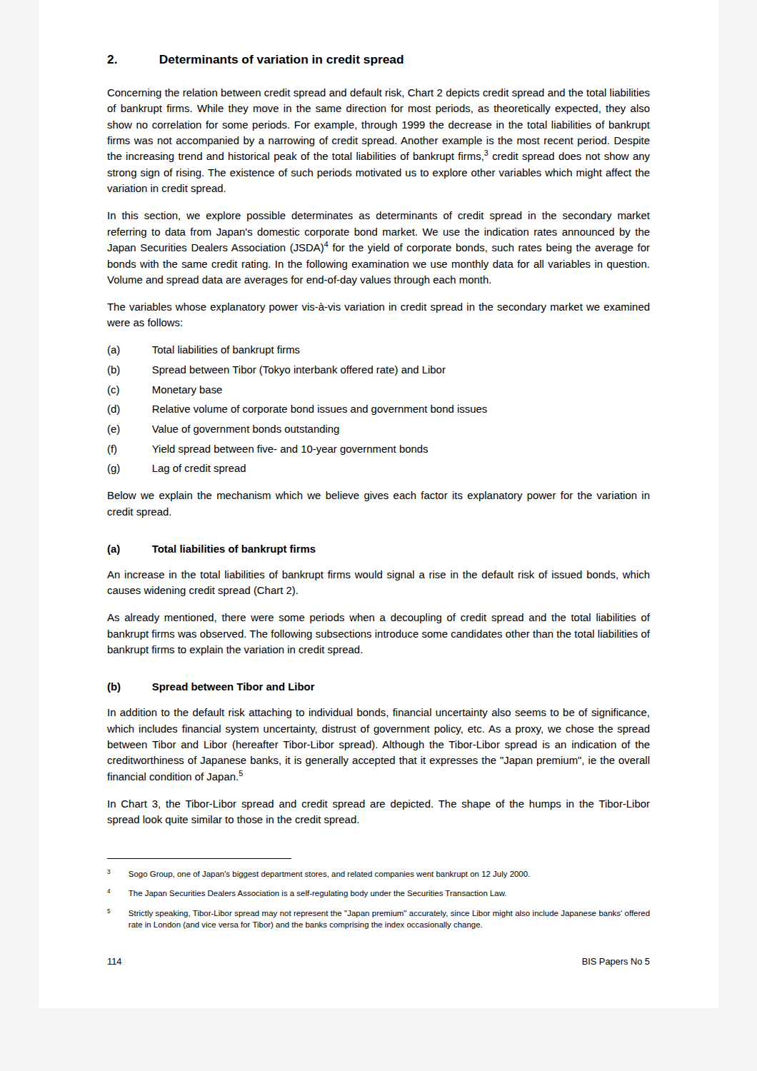2. Determinants of variation in credit spread
Concerning the relation between credit spread and default risk, Chart 2 depicts credit spread and the total liabilities of bankrupt firms. While they move in the same direction for most periods, as theoretically expected, they also show no correlation for some periods. For example, through 1999 the decrease in the total liabilities of bankrupt firms was not accompanied by a narrowing of credit spread. Another example is the most recent period. Despite the increasing trend and historical peak of the total liabilities of bankrupt firms,3 credit spread does not show any strong sign of rising. The existence of such periods motivated us to explore other variables which might affect the variation in credit spread.
In this section, we explore possible determinates as determinants of credit spread in the secondary market referring to data from Japan's domestic corporate bond market. We use the indication rates announced by the Japan Securities Dealers Association (JSDA)4 for the yield of corporate bonds, such rates being the average for bonds with the same credit rating. In the following examination we use monthly data for all variables in question. Volume and spread data are averages for end-of-day values through each month.
The variables whose explanatory power vis-à-vis variation in credit spread in the secondary market we examined were as follows:
(a) Total liabilities of bankrupt firms
(b) Spread between Tibor (Tokyo interbank offered rate) and Libor
(c) Monetary base
(d) Relative volume of corporate bond issues and government bond issues
(e) Value of government bonds outstanding
(f) Yield spread between five- and 10-year government bonds
(g) Lag of credit spread
Below we explain the mechanism which we believe gives each factor its explanatory power for the variation in credit spread.
(a) Total liabilities of bankrupt firms
An increase in the total liabilities of bankrupt firms would signal a rise in the default risk of issued bonds, which causes widening credit spread (Chart 2).
As already mentioned, there were some periods when a decoupling of credit spread and the total liabilities of bankrupt firms was observed. The following subsections introduce some candidates other than the total liabilities of bankrupt firms to explain the variation in credit spread.
(b) Spread between Tibor and Libor
In addition to the default risk attaching to individual bonds, financial uncertainty also seems to be of significance, which includes financial system uncertainty, distrust of government policy, etc. As a proxy, we chose the spread between Tibor and Libor (hereafter Tibor-Libor spread). Although the Tibor-Libor spread is an indication of the creditworthiness of Japanese banks, it is generally accepted that it expresses the "Japan premium", ie the overall financial condition of Japan.5
In Chart 3, the Tibor-Libor spread and credit spread are depicted. The shape of the humps in the Tibor-Libor spread look quite similar to those in the credit spread.
3
Sogo Group, one of Japan's biggest department stores, and related companies went bankrupt on 12 July 2000.
4
The Japan Securities Dealers Association is a self-regulating body under the Securities Transaction Law.
5
Strictly speaking, Tibor-Libor spread may not represent the "Japan premium" accurately, since Libor might also include Japanese banks' offered rate in London (and vice versa for Tibor) and the banks comprising the index occasionally change.
114
BIS Papers No 5